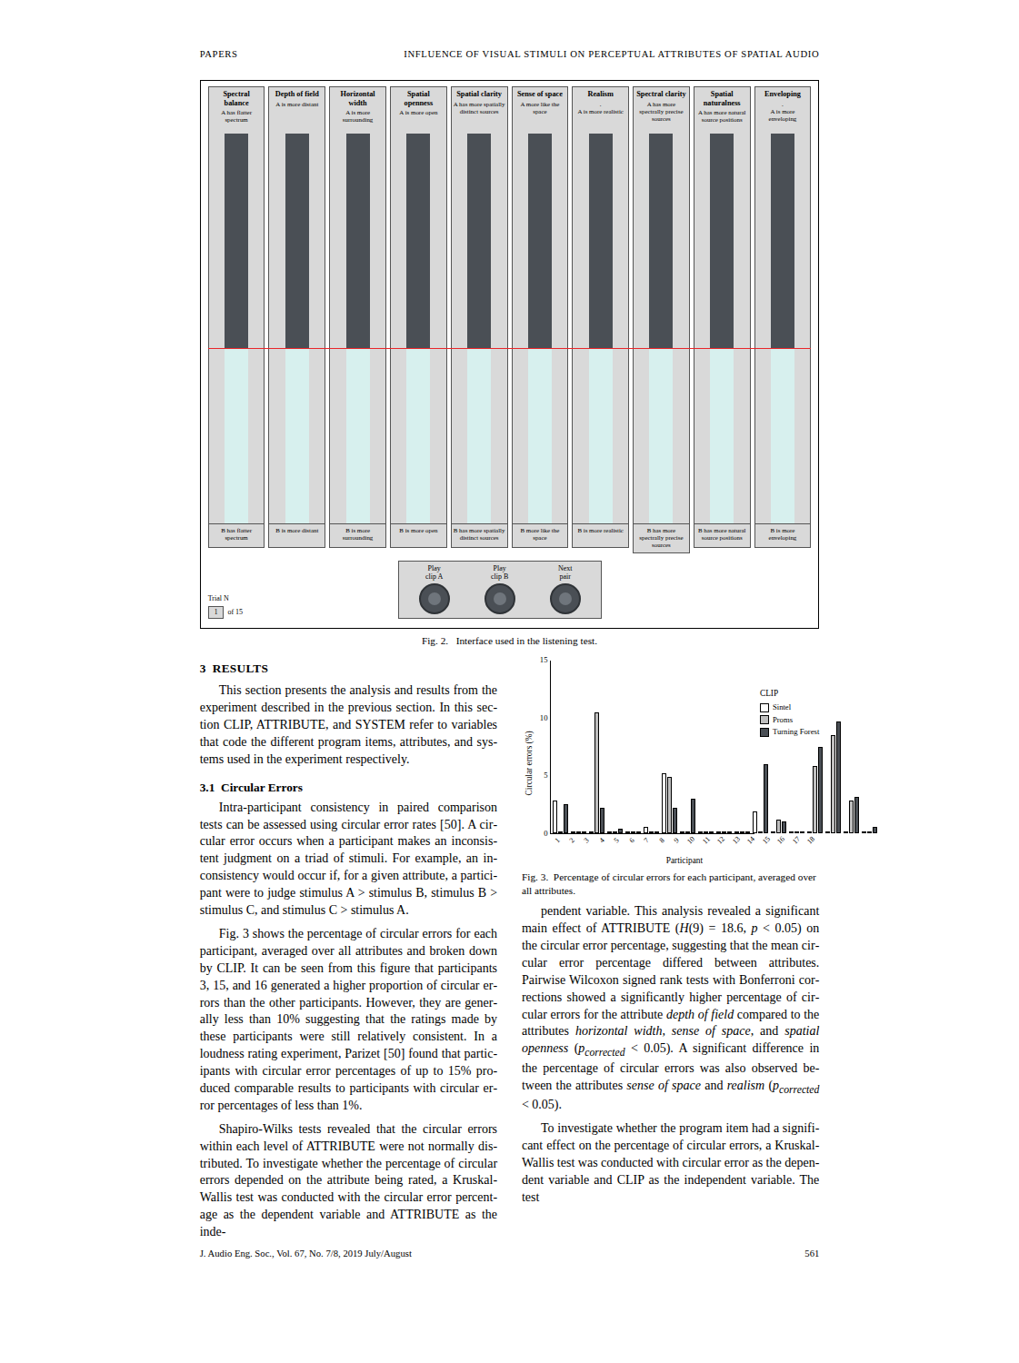PAPERS
INFLUENCE OF VISUAL STIMULI ON PERCEPTUAL ATTRIBUTES OF SPATIAL AUDIO
No
difference
Spectral balance A has flatter spectrum
B has flatter spectrum
Depth of field A is more distant
B is more distant
Horizontal width A is more surrounding
B is more surrounding
Spatial openness A is more open
B is more open
Spatial clarity A has more spatially distinct sources
B has more spatially distinct sources
Sense of space A more like the space
B more like the space
Realism.
A is more realistic
B is more realistic
Spectral clarity A has more spectrally precise sources
B has more spectrally precise sources
Spatial naturalness A has more natural source positions
B has more natural source positions
Enveloping.
A is more enveloping
B is more enveloping
Trial N
1 of 15
Play
clip A
Play
clip B
Next
pair
Fig. 2. Interface used in the listening test.
3 RESULTS
This section presents the analysis and results from the experiment described in the previous section. In this section CLIP, ATTRIBUTE, and SYSTEM refer to variables that code the different program items, attributes, and systems used in the experiment respectively.
3.1 Circular Errors
Intra-participant consistency in paired comparison tests can be assessed using circular error rates [50]. A circular error occurs when a participant makes an inconsistent judgment on a triad of stimuli. For example, an inconsistency would occur if, for a given attribute, a participant were to judge stimulus A > stimulus B, stimulus B > stimulus C, and stimulus C > stimulus A.
Fig. 3 shows the percentage of circular errors for each participant, averaged over all attributes and broken down by CLIP. It can be seen from this figure that participants 3, 15, and 16 generated a higher proportion of circular errors than the other participants. However, they are generally less than 10% suggesting that the ratings made by these participants were still relatively consistent. In a loudness rating experiment, Parizet [50] found that participants with circular error percentages of up to 15% produced comparable results to participants with circular error percentages of less than 1%.
Shapiro-Wilks tests revealed that the circular errors within each level of ATTRIBUTE were not normally distributed. To investigate whether the percentage of circular errors depended on the attribute being rated, a Kruskal-Wallis test was conducted with the circular error percentage as the dependent variable and ATTRIBUTE as the inde-
Circular errors (%)
15
10
5
0
CLIP
Sintel
Proms
Turning Forest
1
2
3
4
5
6
7
8
9
10
11
12
13
14
15
16
17
18
Participant
Fig. 3. Percentage of circular errors for each participant, averaged over all attributes.
pendent variable. This analysis revealed a significant main effect of ATTRIBUTE (H(9) = 18.6, p < 0.05) on the circular error percentage, suggesting that the mean circular error percentage differed between attributes. Pairwise Wilcoxon signed rank tests with Bonferroni corrections showed a significantly higher percentage of circular errors for the attribute depth of field compared to the attributes horizontal width, sense of space, and spatial openness (pcorrected < 0.05). A significant difference in the percentage of circular errors was also observed between the attributes sense of space and realism (pcorrected < 0.05).
To investigate whether the program item had a significant effect on the percentage of circular errors, a Kruskal-Wallis test was conducted with circular error as the dependent variable and CLIP as the independent variable. The test
J. Audio Eng. Soc., Vol. 67, No. 7/8, 2019 July/August
561